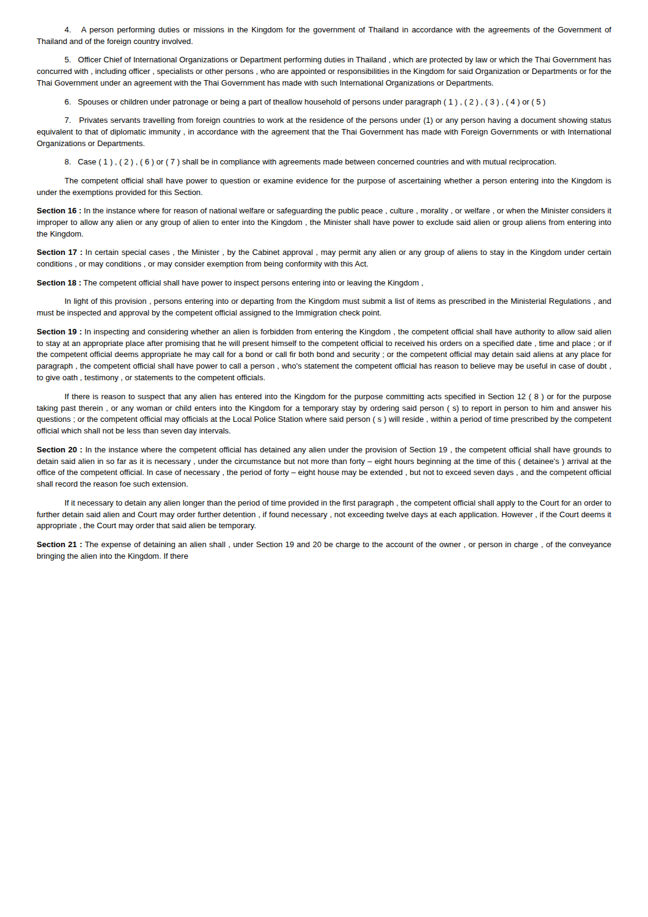4. A person performing duties or missions in the Kingdom for the government of Thailand in accordance with the agreements of the Government of Thailand and of the foreign country involved.
5. Officer Chief of International Organizations or Department performing duties in Thailand , which are protected by law or which the Thai Government has concurred with , including officer , specialists or other persons , who are appointed or responsibilities in the Kingdom for said Organization or Departments or for the Thai Government under an agreement with the Thai Government has made with such International Organizations or Departments.
6. Spouses or children under patronage or being a part of theallow household of persons under paragraph ( 1 ) , ( 2 ) , ( 3 ) , ( 4 ) or ( 5 )
7. Privates servants travelling from foreign countries to work at the residence of the persons under (1) or any person having a document showing status equivalent to that of diplomatic immunity , in accordance with the agreement that the Thai Government has made with Foreign Governments or with International Organizations or Departments.
8. Case ( 1 ) , ( 2 ) , ( 6 ) or ( 7 ) shall be in compliance with agreements made between concerned countries and with mutual reciprocation.
The competent official shall have power to question or examine evidence for the purpose of ascertaining whether a person entering into the Kingdom is under the exemptions provided for this Section.
Section 16 : In the instance where for reason of national welfare or safeguarding the public peace , culture , morality , or welfare , or when the Minister considers it improper to allow any alien or any group of alien to enter into the Kingdom , the Minister shall have power to exclude said alien or group aliens from entering into the Kingdom.
Section 17 : In certain special cases , the Minister , by the Cabinet approval , may permit any alien or any group of aliens to stay in the Kingdom under certain conditions , or may conditions , or may consider exemption from being conformity with this Act.
Section 18 : The competent official shall have power to inspect persons entering into or leaving the Kingdom ,
In light of this provision , persons entering into or departing from the Kingdom must submit a list of items as prescribed in the Ministerial Regulations , and must be inspected and approval by the competent official assigned to the Immigration check point.
Section 19 : In inspecting and considering whether an alien is forbidden from entering the Kingdom , the competent official shall have authority to allow said alien to stay at an appropriate place after promising that he will present himself to the competent official to received his orders on a specified date , time and place ; or if the competent official deems appropriate he may call for a bond or call fir both bond and security ; or the competent official may detain said aliens at any place for paragraph , the competent official shall have power to call a person , who's statement the competent official has reason to believe may be useful in case of doubt , to give oath , testimony , or statements to the competent officials.
If there is reason to suspect that any alien has entered into the Kingdom for the purpose committing acts specified in Section 12 ( 8 ) or for the purpose taking past therein , or any woman or child enters into the Kingdom for a temporary stay by ordering said person ( s) to report in person to him and answer his questions ; or the competent official may officials at the Local Police Station where said person ( s ) will reside , within a period of time prescribed by the competent official which shall not be less than seven day intervals.
Section 20 : In the instance where the competent official has detained any alien under the provision of Section 19 , the competent official shall have grounds to detain said alien in so far as it is necessary , under the circumstance but not more than forty – eight hours beginning at the time of this ( detainee's ) arrival at the office of the competent official. In case of necessary , the period of forty – eight house may be extended , but not to exceed seven days , and the competent official shall record the reason foe such extension.
If it necessary to detain any alien longer than the period of time provided in the first paragraph , the competent official shall apply to the Court for an order to further detain said alien and Court may order further detention , if found necessary , not exceeding twelve days at each application. However , if the Court deems it appropriate , the Court may order that said alien be temporary.
Section 21 : The expense of detaining an alien shall , under Section 19 and 20 be charge to the account of the owner , or person in charge , of the conveyance bringing the alien into the Kingdom. If there